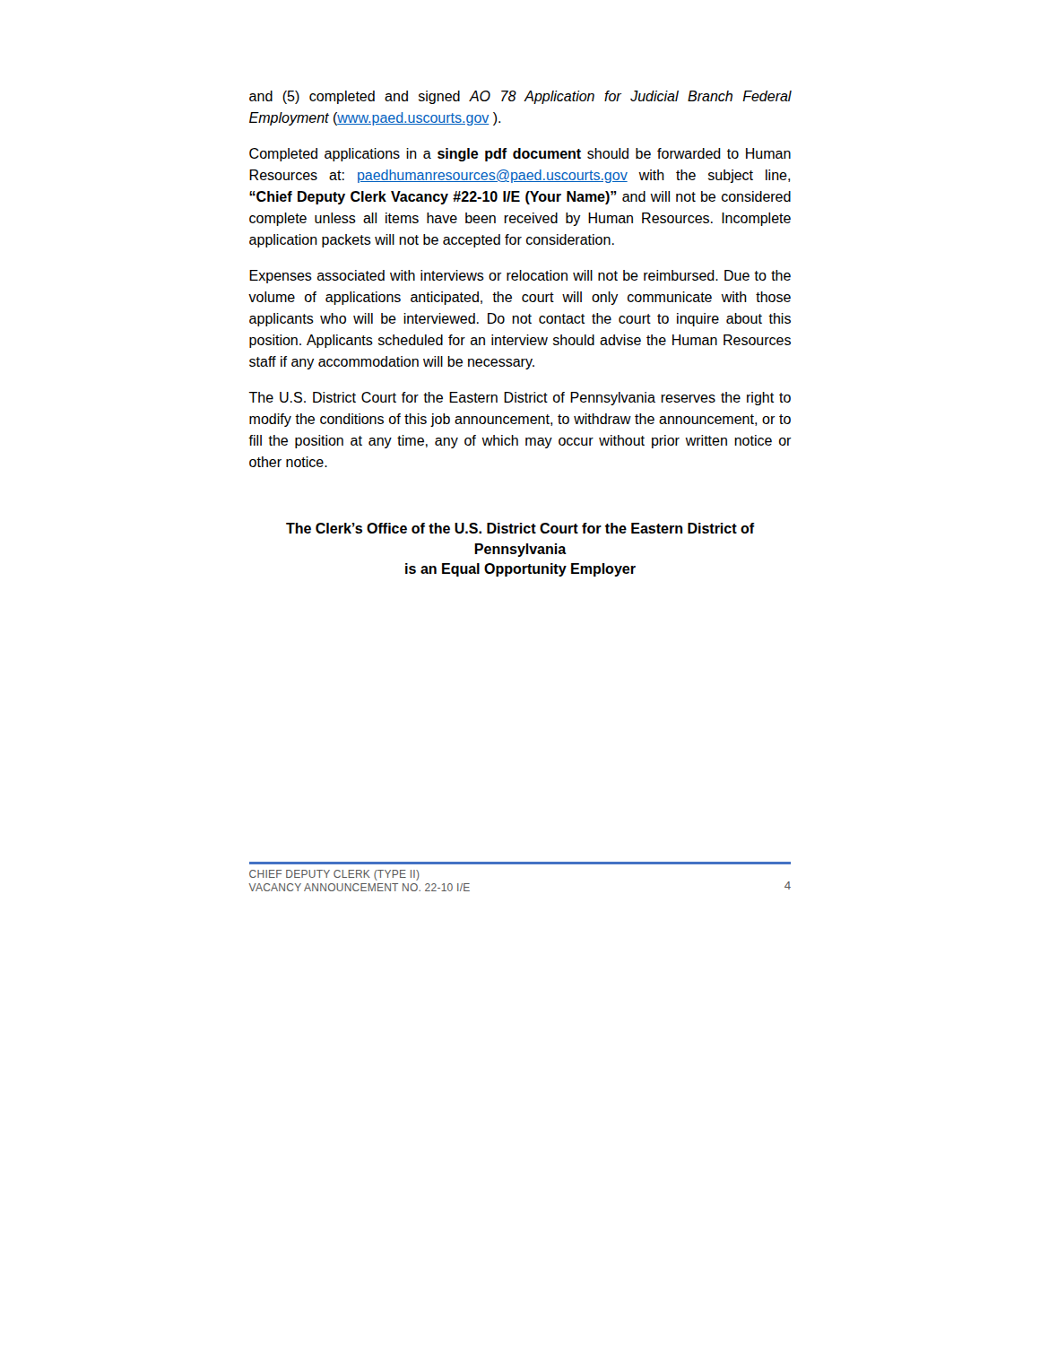and (5) completed and signed AO 78 Application for Judicial Branch Federal Employment (www.paed.uscourts.gov ).
Completed applications in a single pdf document should be forwarded to Human Resources at: paedhumanresources@paed.uscourts.gov with the subject line, “Chief Deputy Clerk Vacancy #22-10 I/E (Your Name)” and will not be considered complete unless all items have been received by Human Resources. Incomplete application packets will not be accepted for consideration.
Expenses associated with interviews or relocation will not be reimbursed. Due to the volume of applications anticipated, the court will only communicate with those applicants who will be interviewed. Do not contact the court to inquire about this position. Applicants scheduled for an interview should advise the Human Resources staff if any accommodation will be necessary.
The U.S. District Court for the Eastern District of Pennsylvania reserves the right to modify the conditions of this job announcement, to withdraw the announcement, or to fill the position at any time, any of which may occur without prior written notice or other notice.
The Clerk’s Office of the U.S. District Court for the Eastern District of Pennsylvania
is an Equal Opportunity Employer
CHIEF DEPUTY CLERK (TYPE II)
VACANCY ANNOUNCEMENT NO. 22-10 I/E
4